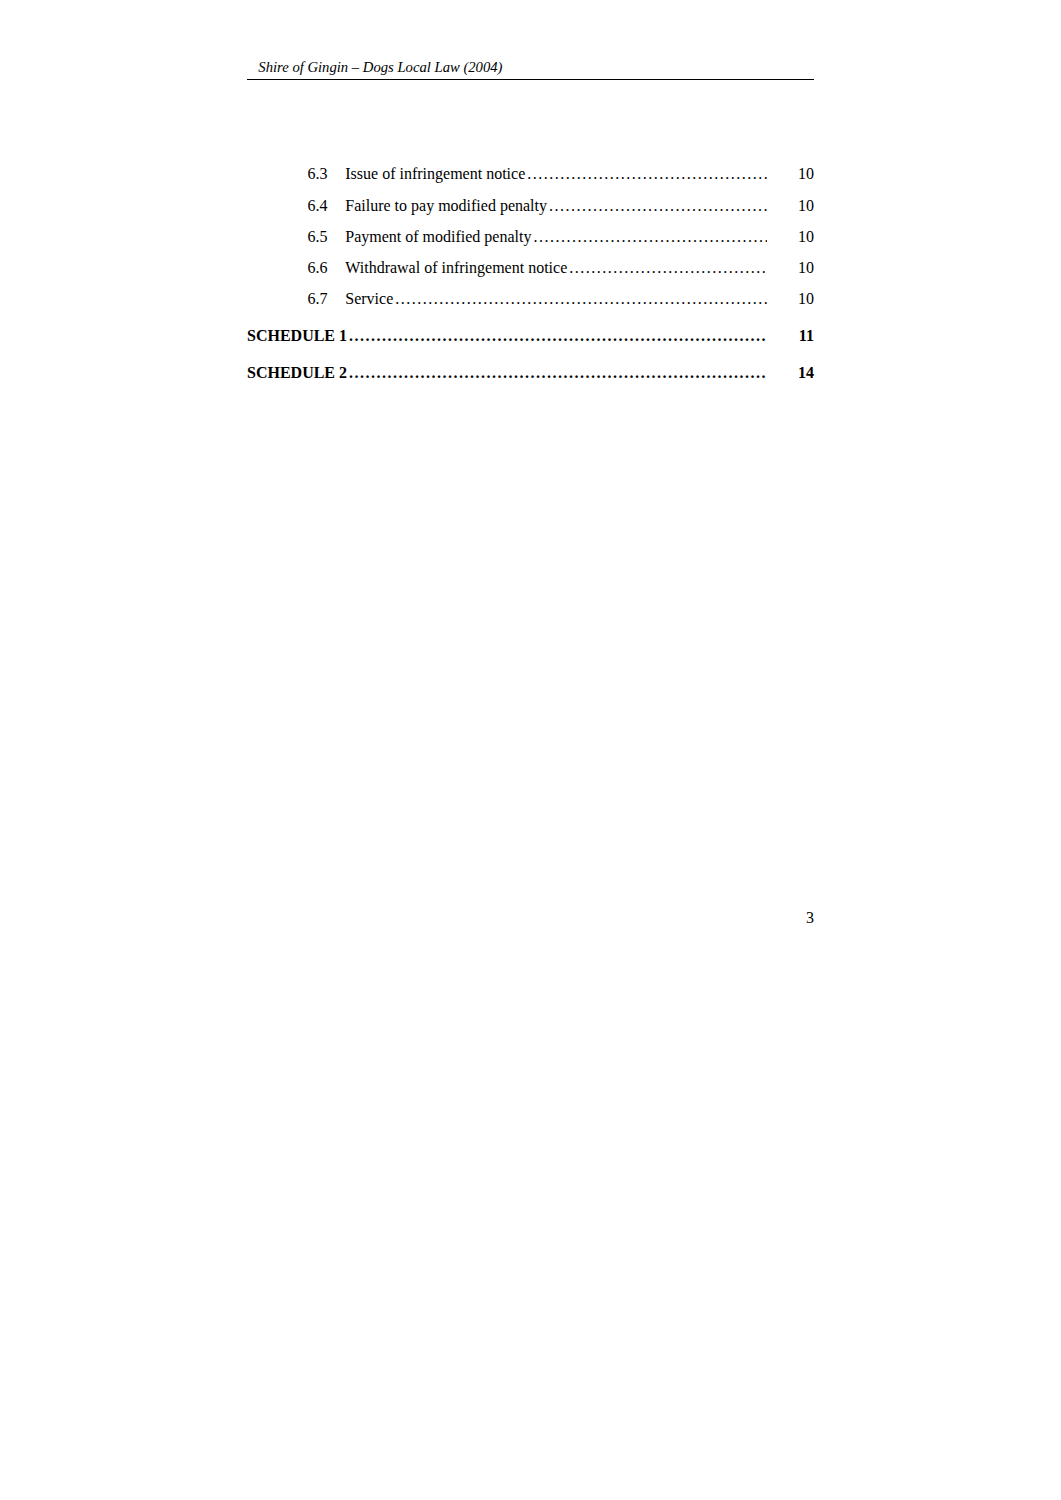Shire of Gingin – Dogs Local Law (2004)
6.3 Issue of infringement notice ............................................................................... 10
6.4 Failure to pay modified penalty ....................................................................... 10
6.5 Payment of modified penalty .......................................................................... 10
6.6 Withdrawal of infringement notice .................................................................. 10
6.7 Service .............................................................................................................. 10
SCHEDULE 1 ................................................................................................................. 11
SCHEDULE 2 ................................................................................................................. 14
3